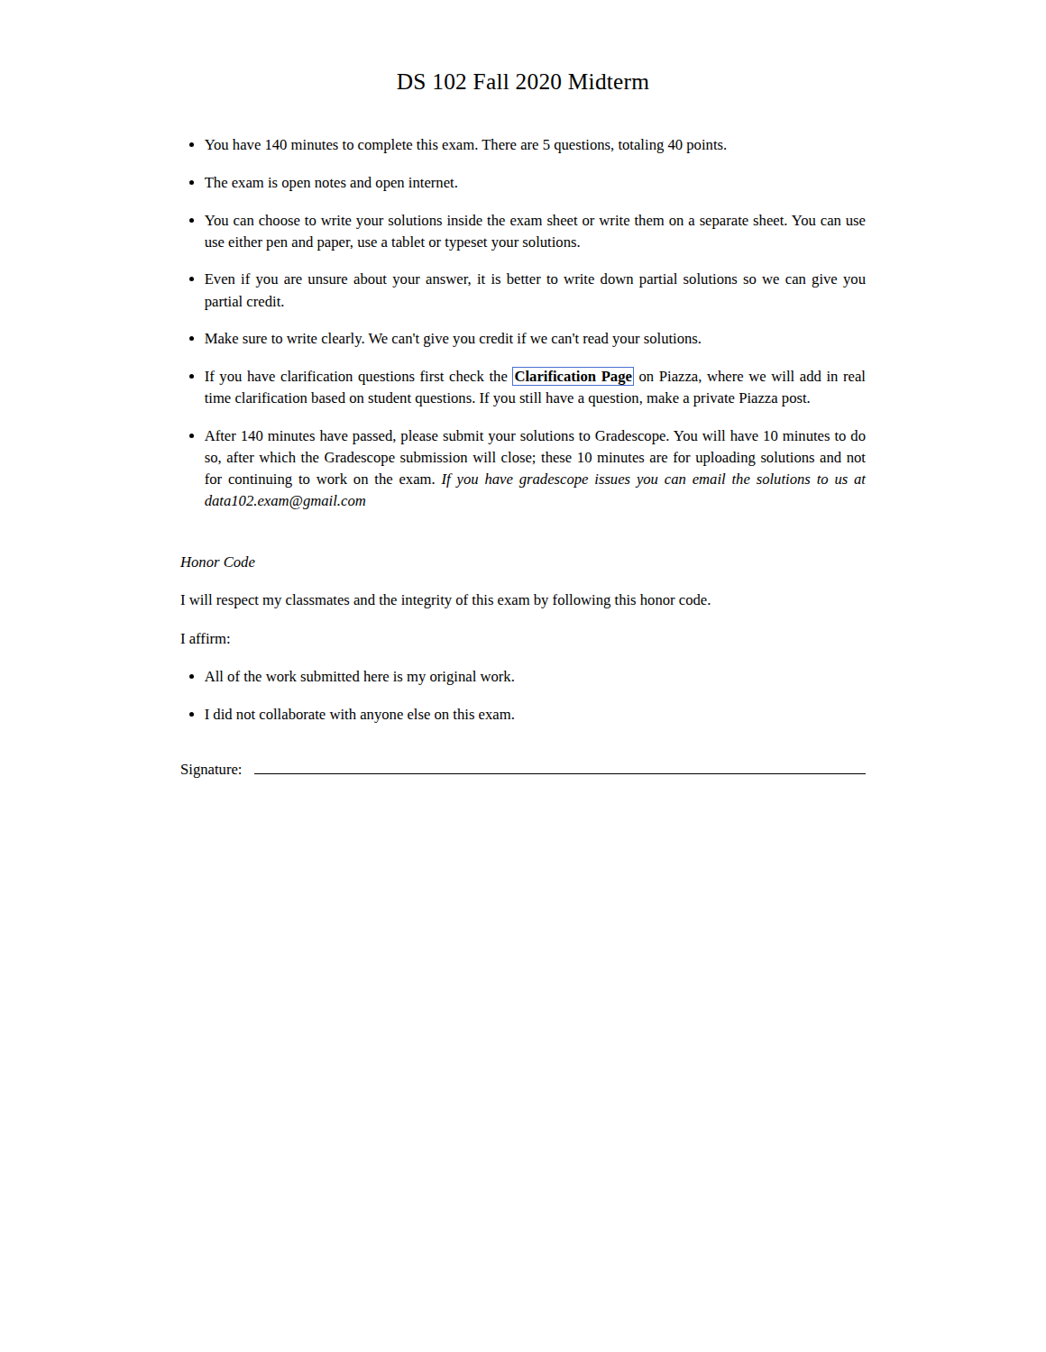DS 102 Fall 2020 Midterm
You have 140 minutes to complete this exam. There are 5 questions, totaling 40 points.
The exam is open notes and open internet.
You can choose to write your solutions inside the exam sheet or write them on a separate sheet. You can use use either pen and paper, use a tablet or typeset your solutions.
Even if you are unsure about your answer, it is better to write down partial solutions so we can give you partial credit.
Make sure to write clearly. We can't give you credit if we can't read your solutions.
If you have clarification questions first check the Clarification Page on Piazza, where we will add in real time clarification based on student questions. If you still have a question, make a private Piazza post.
After 140 minutes have passed, please submit your solutions to Gradescope. You will have 10 minutes to do so, after which the Gradescope submission will close; these 10 minutes are for uploading solutions and not for continuing to work on the exam. If you have gradescope issues you can email the solutions to us at data102.exam@gmail.com
Honor Code
I will respect my classmates and the integrity of this exam by following this honor code.
I affirm:
All of the work submitted here is my original work.
I did not collaborate with anyone else on this exam.
Signature: